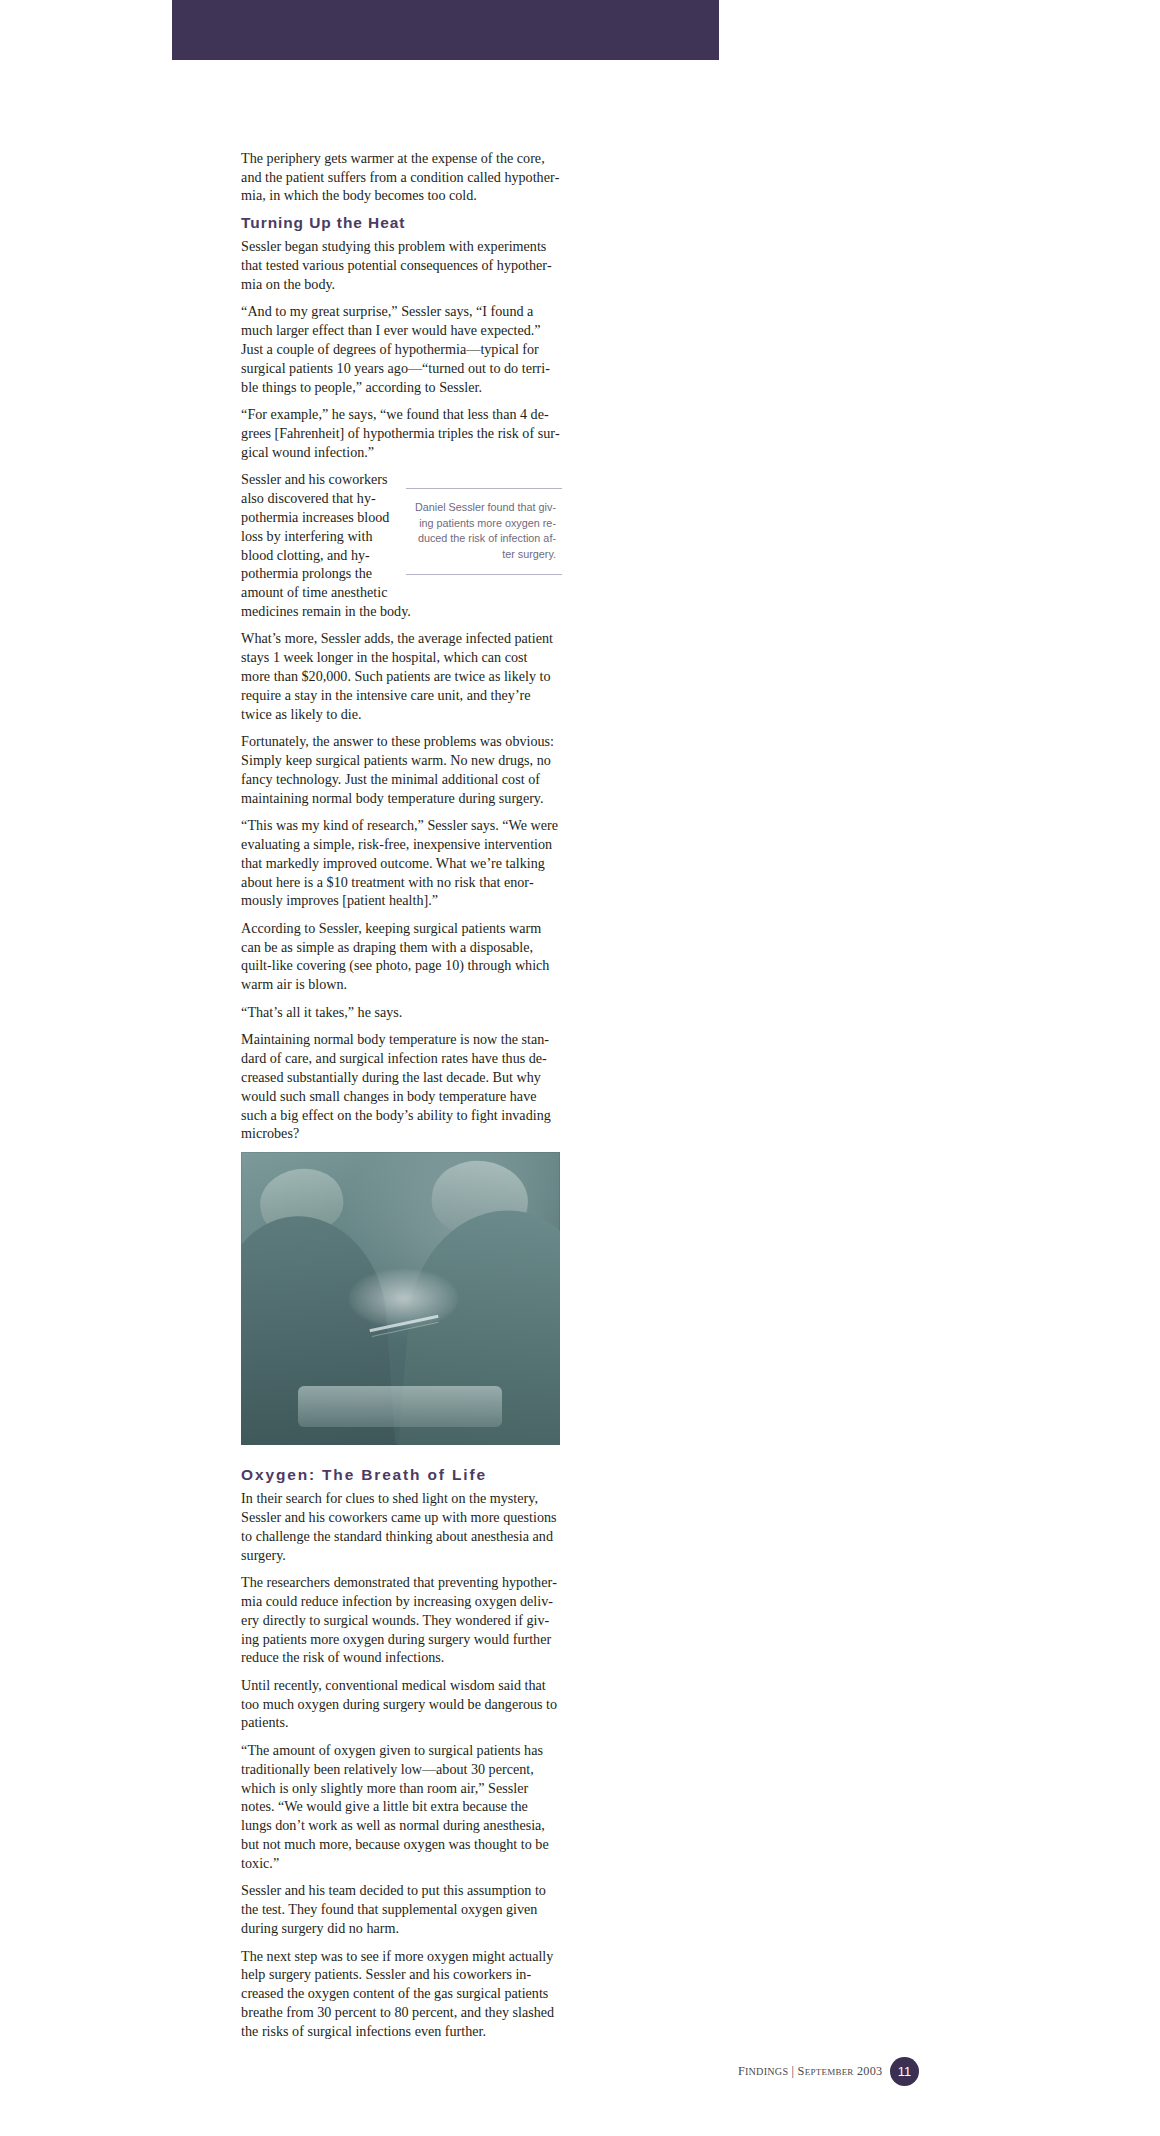The periphery gets warmer at the expense of the core, and the patient suffers from a condition called hypothermia, in which the body becomes too cold.
Turning Up the Heat
Sessler began studying this problem with experiments that tested various potential consequences of hypothermia on the body.
“And to my great surprise,” Sessler says, “I found a much larger effect than I ever would have expected.” Just a couple of degrees of hypothermia—typical for surgical patients 10 years ago—“turned out to do terrible things to people,” according to Sessler.
“For example,” he says, “we found that less than 4 degrees [Fahrenheit] of hypothermia triples the risk of surgical wound infection.”
Daniel Sessler found that giving patients more oxygen reduced the risk of infection after surgery.
Sessler and his coworkers also discovered that hypothermia increases blood loss by interfering with blood clotting, and hypothermia prolongs the amount of time anesthetic medicines remain in the body.
What’s more, Sessler adds, the average infected patient stays 1 week longer in the hospital, which can cost more than $20,000. Such patients are twice as likely to require a stay in the intensive care unit, and they’re twice as likely to die.
Fortunately, the answer to these problems was obvious: Simply keep surgical patients warm. No new drugs, no fancy technology. Just the minimal additional cost of maintaining normal body temperature during surgery.
“This was my kind of research,” Sessler says. “We were evaluating a simple, risk-free, inexpensive intervention that markedly improved outcome. What we’re talking about here is a $10 treatment with no risk that enormously improves [patient health].”
According to Sessler, keeping surgical patients warm can be as simple as draping them with a disposable, quilt-like covering (see photo, page 10) through which warm air is blown.
“That’s all it takes,” he says.
Maintaining normal body temperature is now the standard of care, and surgical infection rates have thus decreased substantially during the last decade. But why would such small changes in body temperature have such a big effect on the body’s ability to fight invading microbes?
Oxygen: The Breath of Life
In their search for clues to shed light on the mystery, Sessler and his coworkers came up with more questions to challenge the standard thinking about anesthesia and surgery.
The researchers demonstrated that preventing hypothermia could reduce infection by increasing oxygen delivery directly to surgical wounds. They wondered if giving patients more oxygen during surgery would further reduce the risk of wound infections.
Until recently, conventional medical wisdom said that too much oxygen during surgery would be dangerous to patients.
“The amount of oxygen given to surgical patients has traditionally been relatively low—about 30 percent, which is only slightly more than room air,” Sessler notes. “We would give a little bit extra because the lungs don’t work as well as normal during anesthesia, but not much more, because oxygen was thought to be toxic.”
Sessler and his team decided to put this assumption to the test. They found that supplemental oxygen given during surgery did no harm.
The next step was to see if more oxygen might actually help surgery patients. Sessler and his coworkers increased the oxygen content of the gas surgical patients breathe from 30 percent to 80 percent, and they slashed the risks of surgical infections even further.
FINDINGS | September 2003 11